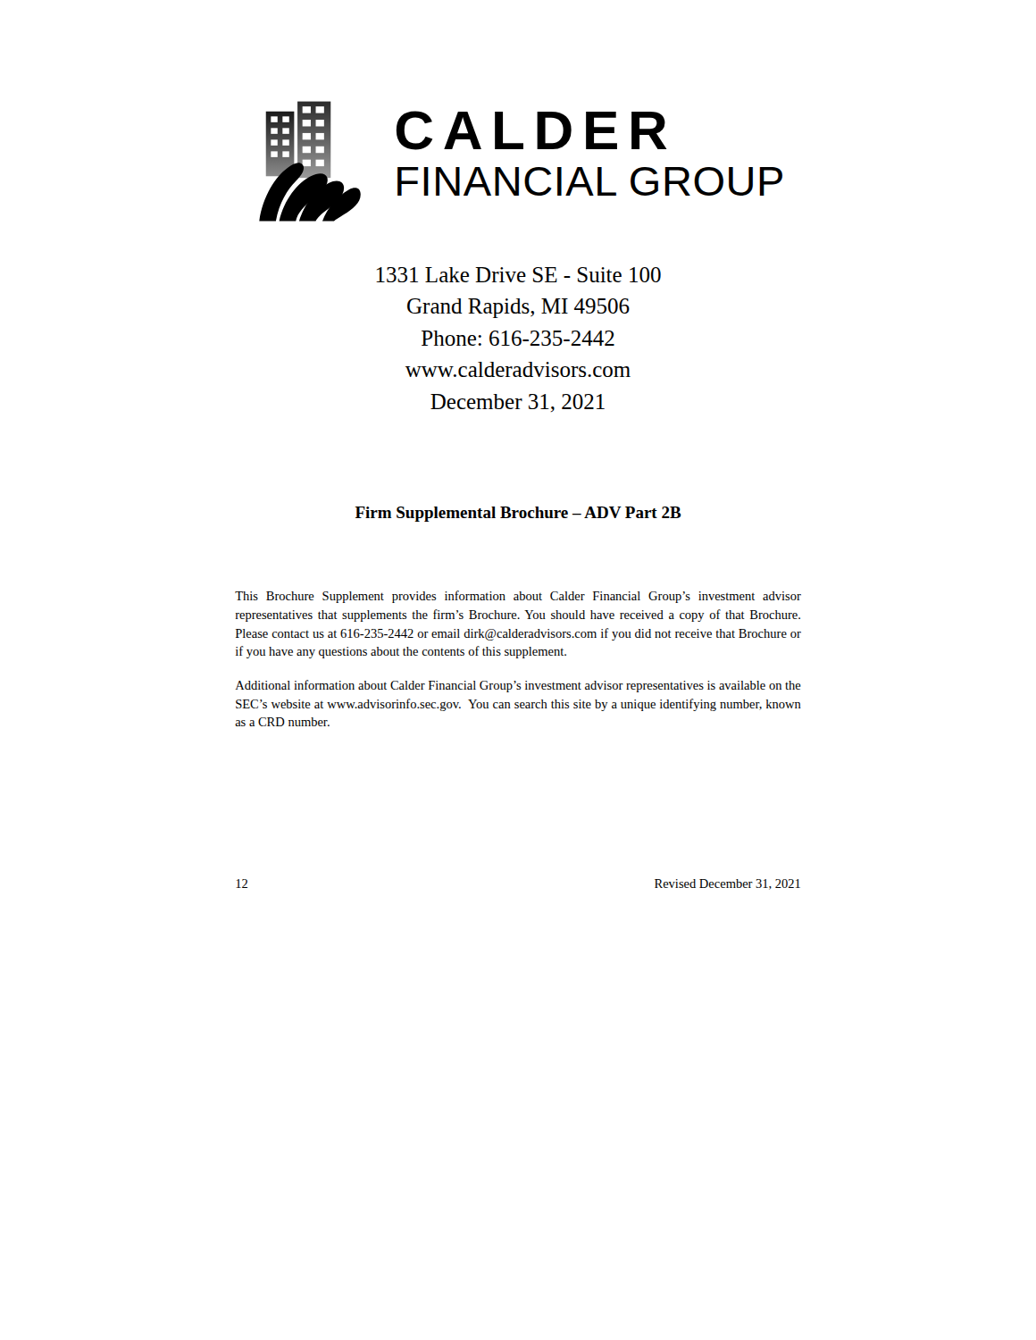CALDER
FINANCIAL GROUP
1331 Lake Drive SE - Suite 100
Grand Rapids, MI 49506
Phone: 616-235-2442
www.calderadvisors.com
December 31, 2021
Firm Supplemental Brochure – ADV Part 2B
This Brochure Supplement provides information about Calder Financial Group’s investment advisor representatives that supplements the firm’s Brochure. You should have received a copy of that Brochure. Please contact us at 616-235-2442 or email dirk@calderadvisors.com if you did not receive that Brochure or if you have any questions about the contents of this supplement.
Additional information about Calder Financial Group’s investment advisor representatives is available on the SEC’s website at www.advisorinfo.sec.gov. You can search this site by a unique identifying number, known as a CRD number.
12
Revised December 31, 2021